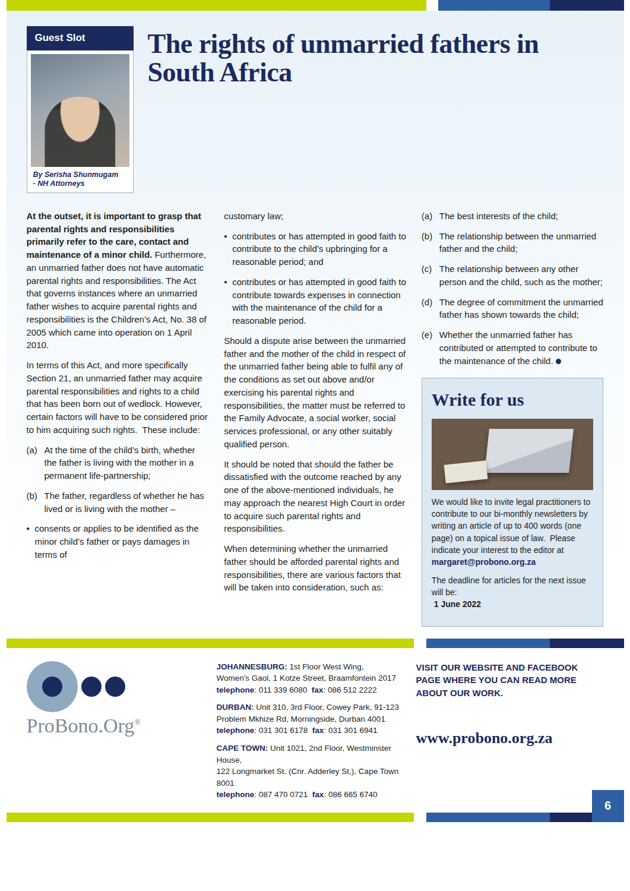Guest Slot
By Serisha Shunmugam
- NH Attorneys
The rights of unmarried fathers in South Africa
At the outset, it is important to grasp that parental rights and responsibilities primarily refer to the care, contact and maintenance of a minor child. Furthermore, an unmarried father does not have automatic parental rights and responsibilities. The Act that governs instances where an unmarried father wishes to acquire parental rights and responsibilities is the Children’s Act, No. 38 of 2005 which came into operation on 1 April 2010.
In terms of this Act, and more specifically Section 21, an unmarried father may acquire parental responsibilities and rights to a child that has been born out of wedlock. However, certain factors will have to be considered prior to him acquiring such rights. These include:
At the time of the child’s birth, whether the father is living with the mother in a permanent life-partnership;
The father, regardless of whether he has lived or is living with the mother –
consents or applies to be identified as the minor child’s father or pays damages in terms of
customary law;
contributes or has attempted in good faith to contribute to the child’s upbringing for a reasonable period; and
contributes or has attempted in good faith to contribute towards expenses in connection with the maintenance of the child for a reasonable period.
Should a dispute arise between the unmarried father and the mother of the child in respect of the unmarried father being able to fulfil any of the conditions as set out above and/or exercising his parental rights and responsibilities, the matter must be referred to the Family Advocate, a social worker, social services professional, or any other suitably qualified person.
It should be noted that should the father be dissatisfied with the outcome reached by any one of the above-mentioned individuals, he may approach the nearest High Court in order to acquire such parental rights and responsibilities.
When determining whether the unmarried father should be afforded parental rights and responsibilities, there are various factors that will be taken into consideration, such as:
The best interests of the child;
The relationship between the unmarried father and the child;
The relationship between any other person and the child, such as the mother;
The degree of commitment the unmarried father has shown towards the child;
Whether the unmarried father has contributed or attempted to contribute to the maintenance of the child.
Write for us
We would like to invite legal practitioners to contribute to our bi-monthly newsletters by writing an article of up to 400 words (one page) on a topical issue of law. Please indicate your interest to the editor at margaret@probono.org.za
The deadline for articles for the next issue will be:
1 June 2022
ProBono.Org®
JOHANNESBURG: 1st Floor West Wing,
Women's Gaol, 1 Kotze Street, Braamfontein 2017
telephone: 011 339 6080 fax: 086 512 2222
DURBAN: Unit 310, 3rd Floor, Cowey Park, 91-123 Problem Mkhize Rd, Morningside, Durban 4001
telephone: 031 301 6178 fax: 031 301 6941
CAPE TOWN: Unit 1021, 2nd Floor, Westminster House,
122 Longmarket St. (Cnr. Adderley St,), Cape Town 8001
telephone: 087 470 0721 fax: 086 665 6740
VISIT OUR WEBSITE AND FACEBOOK PAGE WHERE YOU CAN READ MORE ABOUT OUR WORK. www.probono.org.za
6